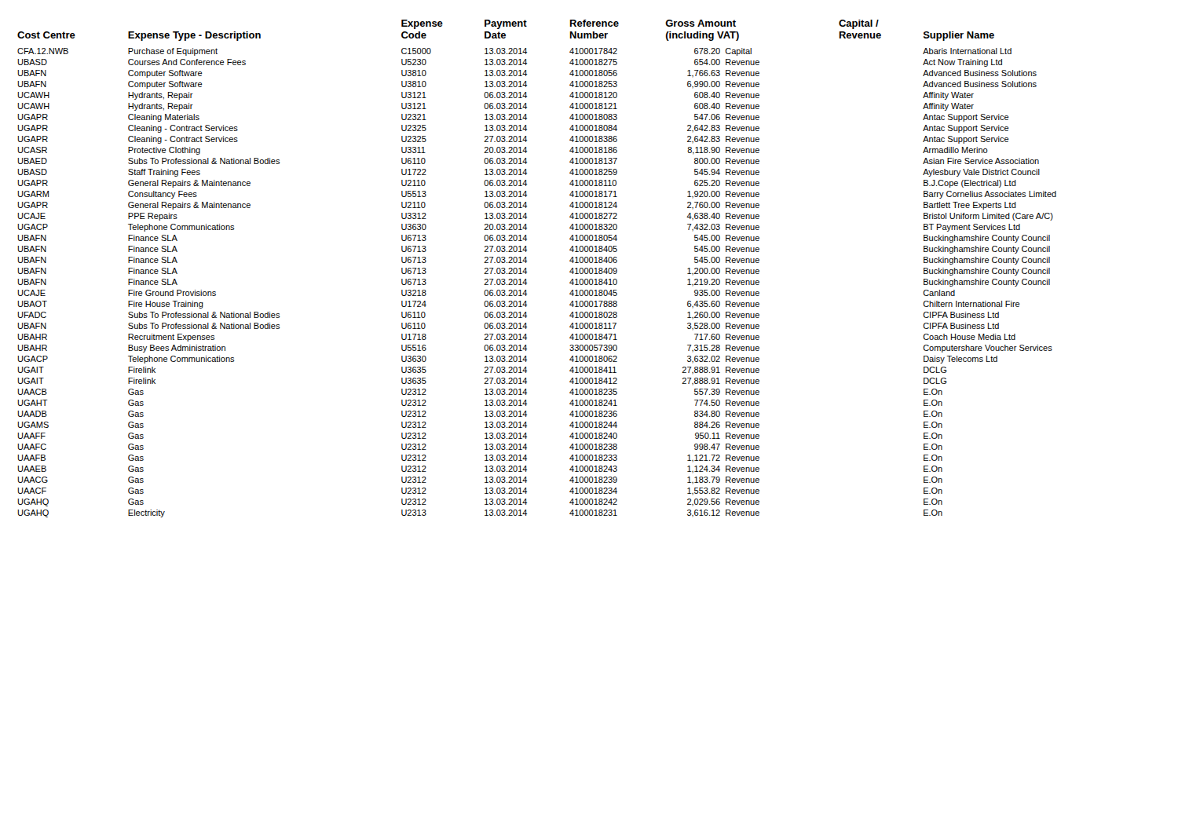| Cost Centre | Expense Type - Description | Expense Code | Payment Date | Reference Number | Gross Amount (including VAT) | Capital / Revenue | Supplier Name |
| --- | --- | --- | --- | --- | --- | --- | --- |
| CFA.12.NWB | Purchase of Equipment | C15000 | 13.03.2014 | 4100017842 | 678.20 Capital | | Abaris International Ltd |
| UBASD | Courses And Conference Fees | U5230 | 13.03.2014 | 4100018275 | 654.00 Revenue | | Act Now Training Ltd |
| UBAFN | Computer Software | U3810 | 13.03.2014 | 4100018056 | 1,766.63 Revenue | | Advanced Business Solutions |
| UBAFN | Computer Software | U3810 | 13.03.2014 | 4100018253 | 6,990.00 Revenue | | Advanced Business Solutions |
| UCAWH | Hydrants, Repair | U3121 | 06.03.2014 | 4100018120 | 608.40 Revenue | | Affinity Water |
| UCAWH | Hydrants, Repair | U3121 | 06.03.2014 | 4100018121 | 608.40 Revenue | | Affinity Water |
| UGAPR | Cleaning Materials | U2321 | 13.03.2014 | 4100018083 | 547.06 Revenue | | Antac Support Service |
| UGAPR | Cleaning - Contract Services | U2325 | 13.03.2014 | 4100018084 | 2,642.83 Revenue | | Antac Support Service |
| UGAPR | Cleaning - Contract Services | U2325 | 27.03.2014 | 4100018386 | 2,642.83 Revenue | | Antac Support Service |
| UCASR | Protective Clothing | U3311 | 20.03.2014 | 4100018186 | 8,118.90 Revenue | | Armadillo Merino |
| UBAED | Subs To Professional & National Bodies | U6110 | 06.03.2014 | 4100018137 | 800.00 Revenue | | Asian Fire Service Association |
| UBASD | Staff Training Fees | U1722 | 13.03.2014 | 4100018259 | 545.94 Revenue | | Aylesbury Vale District Council |
| UGAPR | General Repairs & Maintenance | U2110 | 06.03.2014 | 4100018110 | 625.20 Revenue | | B.J.Cope (Electrical) Ltd |
| UGARM | Consultancy Fees | U5513 | 13.03.2014 | 4100018171 | 1,920.00 Revenue | | Barry Cornelius Associates Limited |
| UGAPR | General Repairs & Maintenance | U2110 | 06.03.2014 | 4100018124 | 2,760.00 Revenue | | Bartlett Tree Experts Ltd |
| UCAJE | PPE Repairs | U3312 | 13.03.2014 | 4100018272 | 4,638.40 Revenue | | Bristol Uniform Limited (Care A/C) |
| UGACP | Telephone Communications | U3630 | 20.03.2014 | 4100018320 | 7,432.03 Revenue | | BT Payment Services Ltd |
| UBAFN | Finance SLA | U6713 | 06.03.2014 | 4100018054 | 545.00 Revenue | | Buckinghamshire County Council |
| UBAFN | Finance SLA | U6713 | 27.03.2014 | 4100018405 | 545.00 Revenue | | Buckinghamshire County Council |
| UBAFN | Finance SLA | U6713 | 27.03.2014 | 4100018406 | 545.00 Revenue | | Buckinghamshire County Council |
| UBAFN | Finance SLA | U6713 | 27.03.2014 | 4100018409 | 1,200.00 Revenue | | Buckinghamshire County Council |
| UBAFN | Finance SLA | U6713 | 27.03.2014 | 4100018410 | 1,219.20 Revenue | | Buckinghamshire County Council |
| UCAJE | Fire Ground Provisions | U3218 | 06.03.2014 | 4100018045 | 935.00 Revenue | | Canland |
| UBAOT | Fire House Training | U1724 | 06.03.2014 | 4100017888 | 6,435.60 Revenue | | Chiltern International Fire |
| UFADC | Subs To Professional & National Bodies | U6110 | 06.03.2014 | 4100018028 | 1,260.00 Revenue | | CIPFA Business Ltd |
| UBAFN | Subs To Professional & National Bodies | U6110 | 06.03.2014 | 4100018117 | 3,528.00 Revenue | | CIPFA Business Ltd |
| UBAHR | Recruitment Expenses | U1718 | 27.03.2014 | 4100018471 | 717.60 Revenue | | Coach House Media Ltd |
| UBAHR | Busy Bees Administration | U5516 | 06.03.2014 | 3300057390 | 7,315.28 Revenue | | Computershare Voucher Services |
| UGACP | Telephone Communications | U3630 | 13.03.2014 | 4100018062 | 3,632.02 Revenue | | Daisy Telecoms Ltd |
| UGAIT | Firelink | U3635 | 27.03.2014 | 4100018411 | 27,888.91 Revenue | | DCLG |
| UGAIT | Firelink | U3635 | 27.03.2014 | 4100018412 | 27,888.91 Revenue | | DCLG |
| UAACB | Gas | U2312 | 13.03.2014 | 4100018235 | 557.39 Revenue | | E.On |
| UGAHT | Gas | U2312 | 13.03.2014 | 4100018241 | 774.50 Revenue | | E.On |
| UAADB | Gas | U2312 | 13.03.2014 | 4100018236 | 834.80 Revenue | | E.On |
| UGAMS | Gas | U2312 | 13.03.2014 | 4100018244 | 884.26 Revenue | | E.On |
| UAAFF | Gas | U2312 | 13.03.2014 | 4100018240 | 950.11 Revenue | | E.On |
| UAAFC | Gas | U2312 | 13.03.2014 | 4100018238 | 998.47 Revenue | | E.On |
| UAAFB | Gas | U2312 | 13.03.2014 | 4100018233 | 1,121.72 Revenue | | E.On |
| UAAEB | Gas | U2312 | 13.03.2014 | 4100018243 | 1,124.34 Revenue | | E.On |
| UAACG | Gas | U2312 | 13.03.2014 | 4100018239 | 1,183.79 Revenue | | E.On |
| UAACF | Gas | U2312 | 13.03.2014 | 4100018234 | 1,553.82 Revenue | | E.On |
| UGAHQ | Gas | U2312 | 13.03.2014 | 4100018242 | 2,029.56 Revenue | | E.On |
| UGAHQ | Electricity | U2313 | 13.03.2014 | 4100018231 | 3,616.12 Revenue | | E.On |